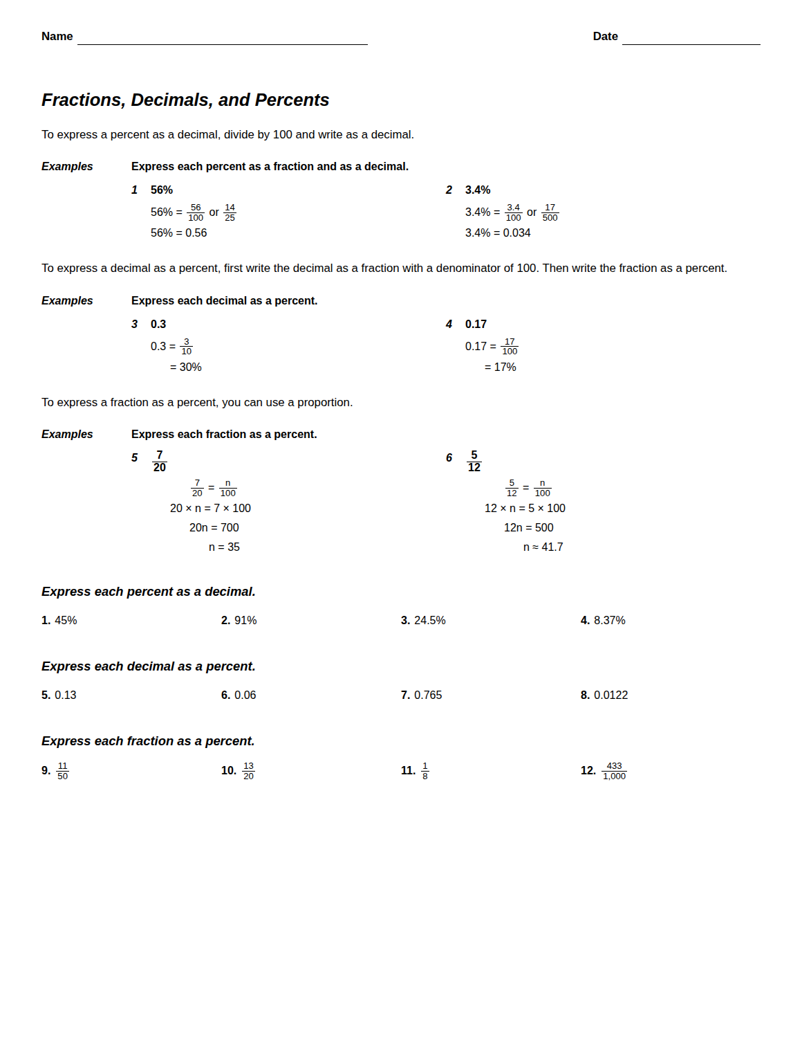Name
Date
Fractions, Decimals, and Percents
To express a percent as a decimal, divide by 100 and write as a decimal.
Examples
Express each percent as a fraction and as a decimal.
1
56%
56% = 56100 or 1425
56% = 0.56
2
3.4%
3.4% = 3.4100 or 17500
3.4% = 0.034
To express a decimal as a percent, first write the decimal as a fraction with a denominator of 100. Then write the fraction as a percent.
Examples
Express each decimal as a percent.
3
0.3
0.3 = 310
= 30%
4
0.17
0.17 = 17100
= 17%
To express a fraction as a percent, you can use a proportion.
Examples
Express each fraction as a percent.
5
720
720 = n 100
20 × n = 7 × 100
20n = 700
n = 35
6
512
512 = n 100
12 × n = 5 × 100
12n = 500
n ≈ 41.7
Express each percent as a decimal.
1. 45%
2. 91%
3. 24.5%
4. 8.37%
Express each decimal as a percent.
5. 0.13
6. 0.06
7. 0.765
8. 0.0122
Express each fraction as a percent.
9. 1150
10. 1320
11. 18
12. 4331,000